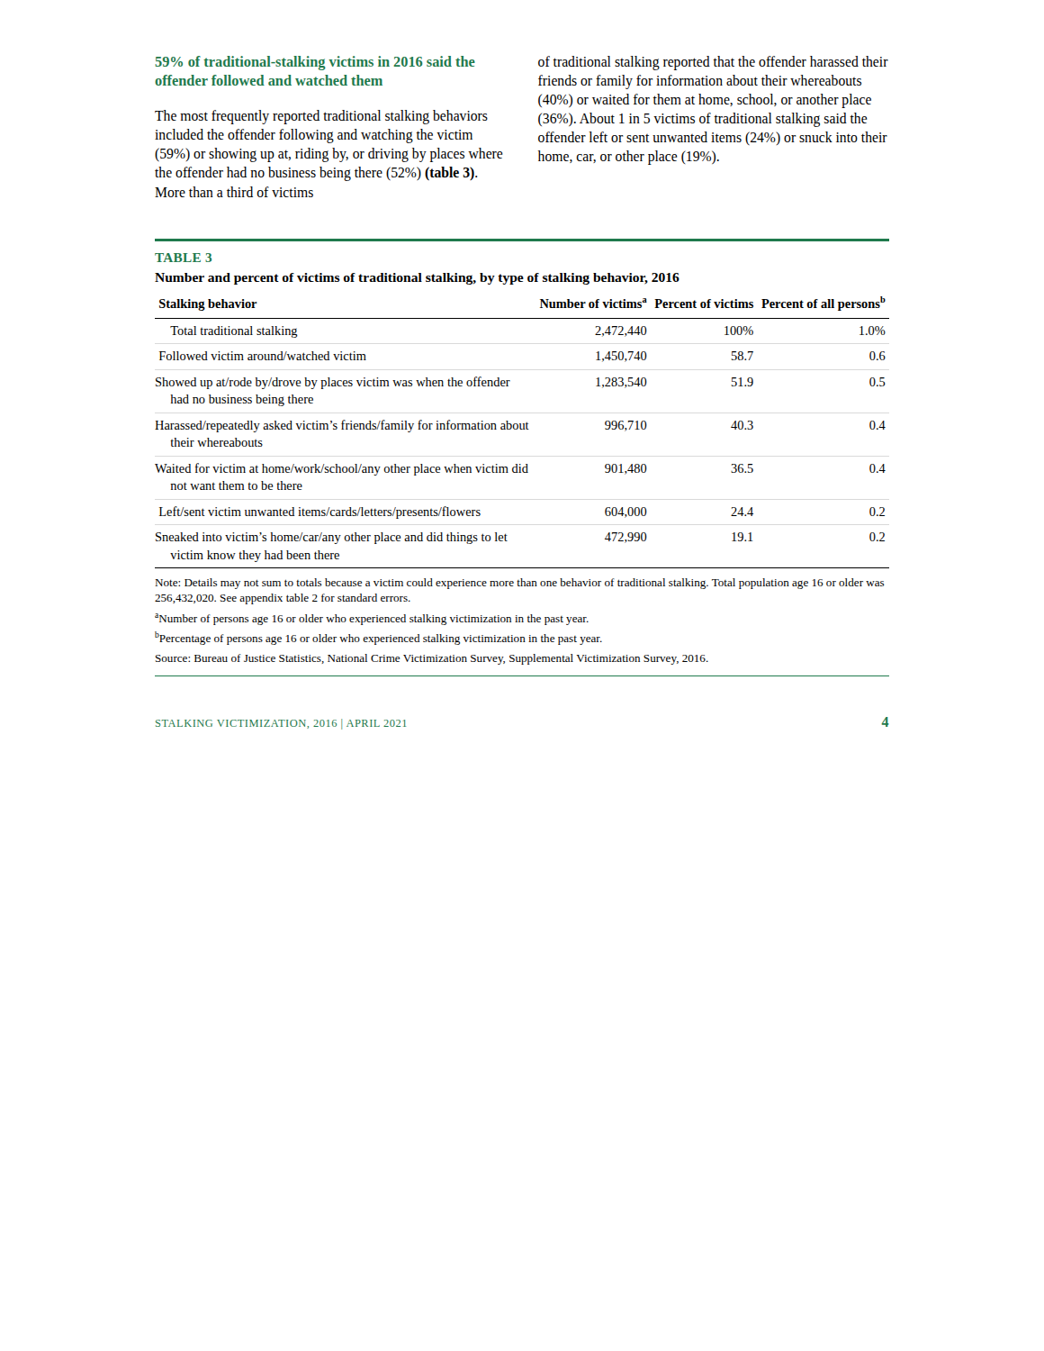59% of traditional-stalking victims in 2016 said the offender followed and watched them
The most frequently reported traditional stalking behaviors included the offender following and watching the victim (59%) or showing up at, riding by, or driving by places where the offender had no business being there (52%) (table 3). More than a third of victims
of traditional stalking reported that the offender harassed their friends or family for information about their whereabouts (40%) or waited for them at home, school, or another place (36%). About 1 in 5 victims of traditional stalking said the offender left or sent unwanted items (24%) or snuck into their home, car, or other place (19%).
TABLE 3
Number and percent of victims of traditional stalking, by type of stalking behavior, 2016
| Stalking behavior | Number of victims a | Percent of victims | Percent of all persons b |
| --- | --- | --- | --- |
| Total traditional stalking | 2,472,440 | 100% | 1.0% |
| Followed victim around/watched victim | 1,450,740 | 58.7 | 0.6 |
| Showed up at/rode by/drove by places victim was when the offender had no business being there | 1,283,540 | 51.9 | 0.5 |
| Harassed/repeatedly asked victim’s friends/family for information about their whereabouts | 996,710 | 40.3 | 0.4 |
| Waited for victim at home/work/school/any other place when victim did not want them to be there | 901,480 | 36.5 | 0.4 |
| Left/sent victim unwanted items/cards/letters/presents/flowers | 604,000 | 24.4 | 0.2 |
| Sneaked into victim’s home/car/any other place and did things to let victim know they had been there | 472,990 | 19.1 | 0.2 |
Note: Details may not sum to totals because a victim could experience more than one behavior of traditional stalking. Total population age 16 or older was 256,432,020. See appendix table 2 for standard errors.
aNumber of persons age 16 or older who experienced stalking victimization in the past year.
bPercentage of persons age 16 or older who experienced stalking victimization in the past year.
Source: Bureau of Justice Statistics, National Crime Victimization Survey, Supplemental Victimization Survey, 2016.
STALKING VICTIMIZATION, 2016 | APRIL 2021
4